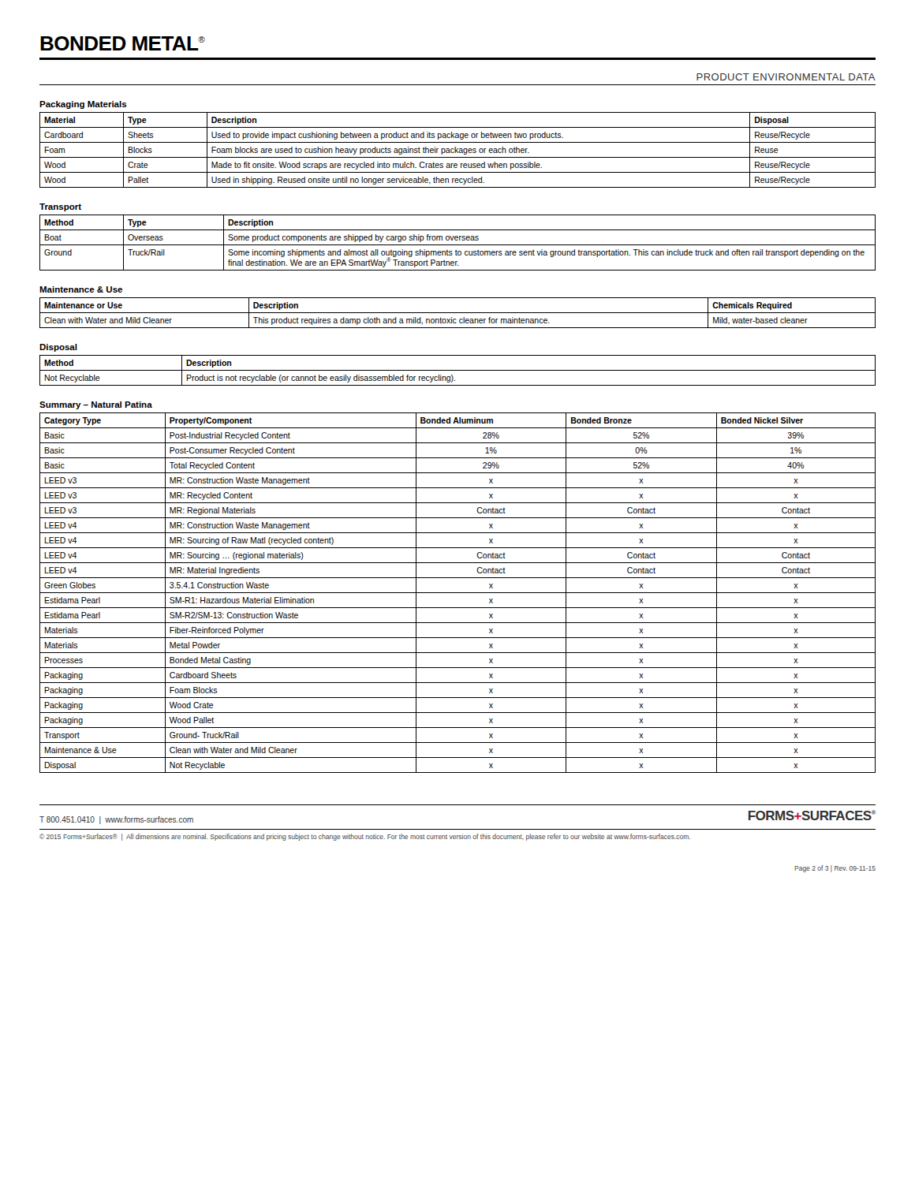BONDED METAL®
PRODUCT ENVIRONMENTAL DATA
Packaging Materials
| Material | Type | Description | Disposal |
| --- | --- | --- | --- |
| Cardboard | Sheets | Used to provide impact cushioning between a product and its package or between two products. | Reuse/Recycle |
| Foam | Blocks | Foam blocks are used to cushion heavy products against their packages or each other. | Reuse |
| Wood | Crate | Made to fit onsite. Wood scraps are recycled into mulch. Crates are reused when possible. | Reuse/Recycle |
| Wood | Pallet | Used in shipping. Reused onsite until no longer serviceable, then recycled. | Reuse/Recycle |
Transport
| Method | Type | Description |
| --- | --- | --- |
| Boat | Overseas | Some product components are shipped by cargo ship from overseas |
| Ground | Truck/Rail | Some incoming shipments and almost all outgoing shipments to customers are sent via ground transportation. This can include truck and often rail transport depending on the final destination. We are an EPA SmartWay ® Transport Partner. |
Maintenance & Use
| Maintenance or Use | Description | Chemicals Required |
| --- | --- | --- |
| Clean with Water and Mild Cleaner | This product requires a damp cloth and a mild, nontoxic cleaner for maintenance. | Mild, water-based cleaner |
Disposal
| Method | Description |
| --- | --- |
| Not Recyclable | Product is not recyclable (or cannot be easily disassembled for recycling). |
Summary – Natural Patina
| Category Type | Property/Component | Bonded Aluminum | Bonded Bronze | Bonded Nickel Silver |
| --- | --- | --- | --- | --- |
| Basic | Post-Industrial Recycled Content | 28% | 52% | 39% |
| Basic | Post-Consumer Recycled Content | 1% | 0% | 1% |
| Basic | Total Recycled Content | 29% | 52% | 40% |
| LEED v3 | MR: Construction Waste Management | x | x | x |
| LEED v3 | MR: Recycled Content | x | x | x |
| LEED v3 | MR: Regional Materials | Contact | Contact | Contact |
| LEED v4 | MR: Construction Waste Management | x | x | x |
| LEED v4 | MR: Sourcing of Raw Matl (recycled content) | x | x | x |
| LEED v4 | MR: Sourcing … (regional materials) | Contact | Contact | Contact |
| LEED v4 | MR: Material Ingredients | Contact | Contact | Contact |
| Green Globes | 3.5.4.1 Construction Waste | x | x | x |
| Estidama Pearl | SM-R1: Hazardous Material Elimination | x | x | x |
| Estidama Pearl | SM-R2/SM-13: Construction Waste | x | x | x |
| Materials | Fiber-Reinforced Polymer | x | x | x |
| Materials | Metal Powder | x | x | x |
| Processes | Bonded Metal Casting | x | x | x |
| Packaging | Cardboard Sheets | x | x | x |
| Packaging | Foam Blocks | x | x | x |
| Packaging | Wood Crate | x | x | x |
| Packaging | Wood Pallet | x | x | x |
| Transport | Ground- Truck/Rail | x | x | x |
| Maintenance & Use | Clean with Water and Mild Cleaner | x | x | x |
| Disposal | Not Recyclable | x | x | x |
T 800.451.0410 | www.forms-surfaces.com
FORMS+SURFACES®
© 2015 Forms+Surfaces® | All dimensions are nominal. Specifications and pricing subject to change without notice. For the most current version of this document, please refer to our website at www.forms-surfaces.com.
Page 2 of 3 | Rev. 09-11-15